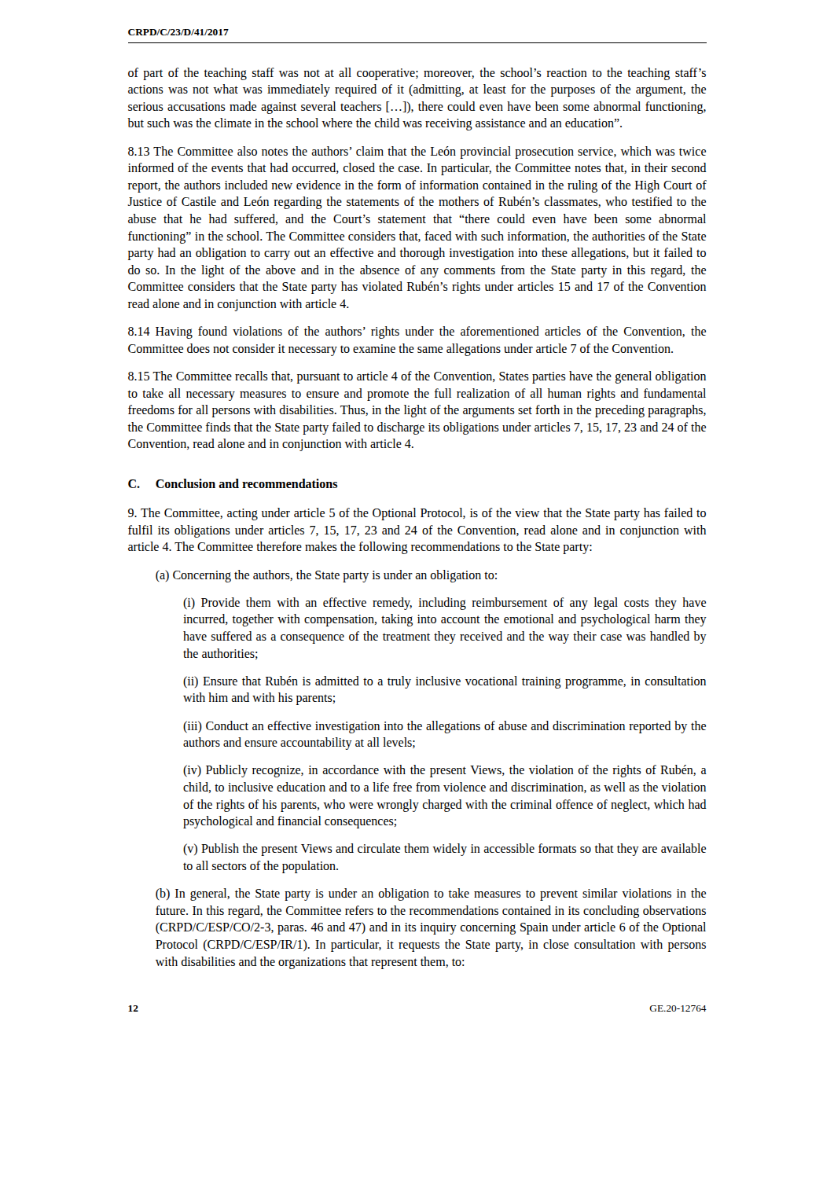CRPD/C/23/D/41/2017
of part of the teaching staff was not at all cooperative; moreover, the school’s reaction to the teaching staff’s actions was not what was immediately required of it (admitting, at least for the purposes of the argument, the serious accusations made against several teachers […]), there could even have been some abnormal functioning, but such was the climate in the school where the child was receiving assistance and an education”.
8.13 The Committee also notes the authors’ claim that the León provincial prosecution service, which was twice informed of the events that had occurred, closed the case. In particular, the Committee notes that, in their second report, the authors included new evidence in the form of information contained in the ruling of the High Court of Justice of Castile and León regarding the statements of the mothers of Rubén’s classmates, who testified to the abuse that he had suffered, and the Court’s statement that “there could even have been some abnormal functioning” in the school. The Committee considers that, faced with such information, the authorities of the State party had an obligation to carry out an effective and thorough investigation into these allegations, but it failed to do so. In the light of the above and in the absence of any comments from the State party in this regard, the Committee considers that the State party has violated Rubén’s rights under articles 15 and 17 of the Convention read alone and in conjunction with article 4.
8.14 Having found violations of the authors’ rights under the aforementioned articles of the Convention, the Committee does not consider it necessary to examine the same allegations under article 7 of the Convention.
8.15 The Committee recalls that, pursuant to article 4 of the Convention, States parties have the general obligation to take all necessary measures to ensure and promote the full realization of all human rights and fundamental freedoms for all persons with disabilities. Thus, in the light of the arguments set forth in the preceding paragraphs, the Committee finds that the State party failed to discharge its obligations under articles 7, 15, 17, 23 and 24 of the Convention, read alone and in conjunction with article 4.
C. Conclusion and recommendations
9. The Committee, acting under article 5 of the Optional Protocol, is of the view that the State party has failed to fulfil its obligations under articles 7, 15, 17, 23 and 24 of the Convention, read alone and in conjunction with article 4. The Committee therefore makes the following recommendations to the State party:
(a) Concerning the authors, the State party is under an obligation to:
(i) Provide them with an effective remedy, including reimbursement of any legal costs they have incurred, together with compensation, taking into account the emotional and psychological harm they have suffered as a consequence of the treatment they received and the way their case was handled by the authorities;
(ii) Ensure that Rubén is admitted to a truly inclusive vocational training programme, in consultation with him and with his parents;
(iii) Conduct an effective investigation into the allegations of abuse and discrimination reported by the authors and ensure accountability at all levels;
(iv) Publicly recognize, in accordance with the present Views, the violation of the rights of Rubén, a child, to inclusive education and to a life free from violence and discrimination, as well as the violation of the rights of his parents, who were wrongly charged with the criminal offence of neglect, which had psychological and financial consequences;
(v) Publish the present Views and circulate them widely in accessible formats so that they are available to all sectors of the population.
(b) In general, the State party is under an obligation to take measures to prevent similar violations in the future. In this regard, the Committee refers to the recommendations contained in its concluding observations (CRPD/C/ESP/CO/2-3, paras. 46 and 47) and in its inquiry concerning Spain under article 6 of the Optional Protocol (CRPD/C/ESP/IR/1). In particular, it requests the State party, in close consultation with persons with disabilities and the organizations that represent them, to:
12 GE.20-12764